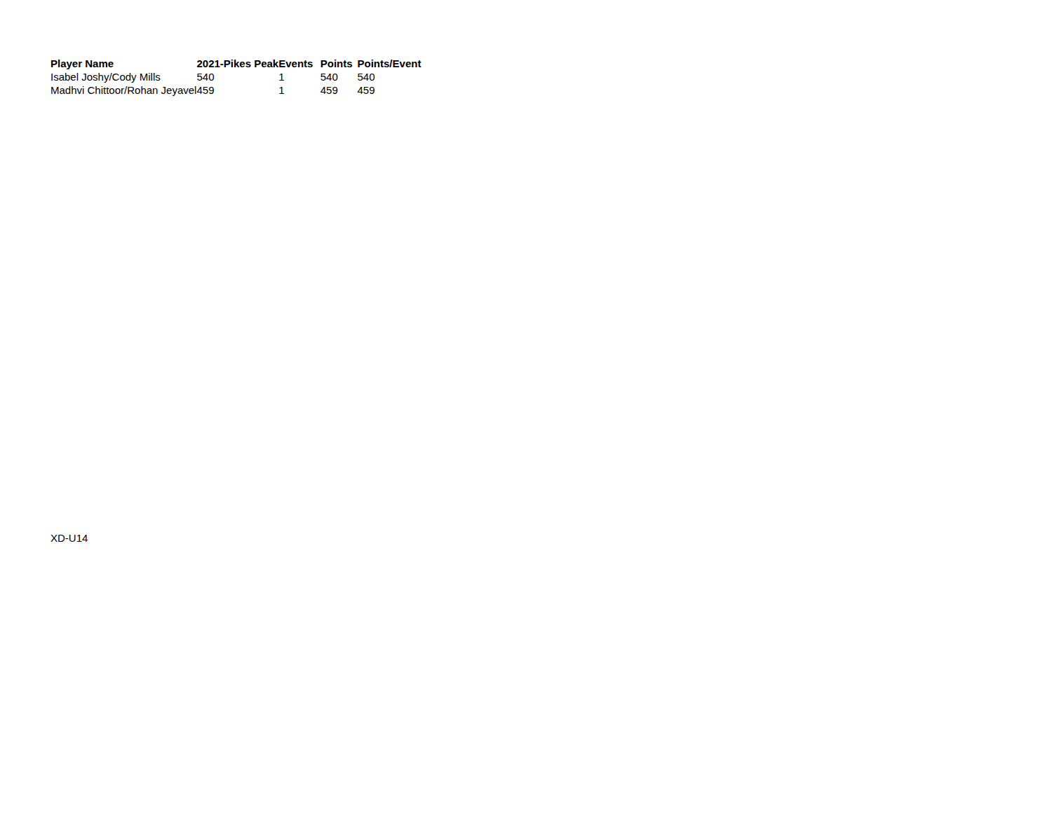| Player Name | 2021-Pikes Peak | Events | Points | Points/Event |
| --- | --- | --- | --- | --- |
| Isabel Joshy/Cody Mills | 540 | 1 | 540 | 540 |
| Madhvi Chittoor/Rohan Jeyavel | 459 | 1 | 459 | 459 |
XD-U14